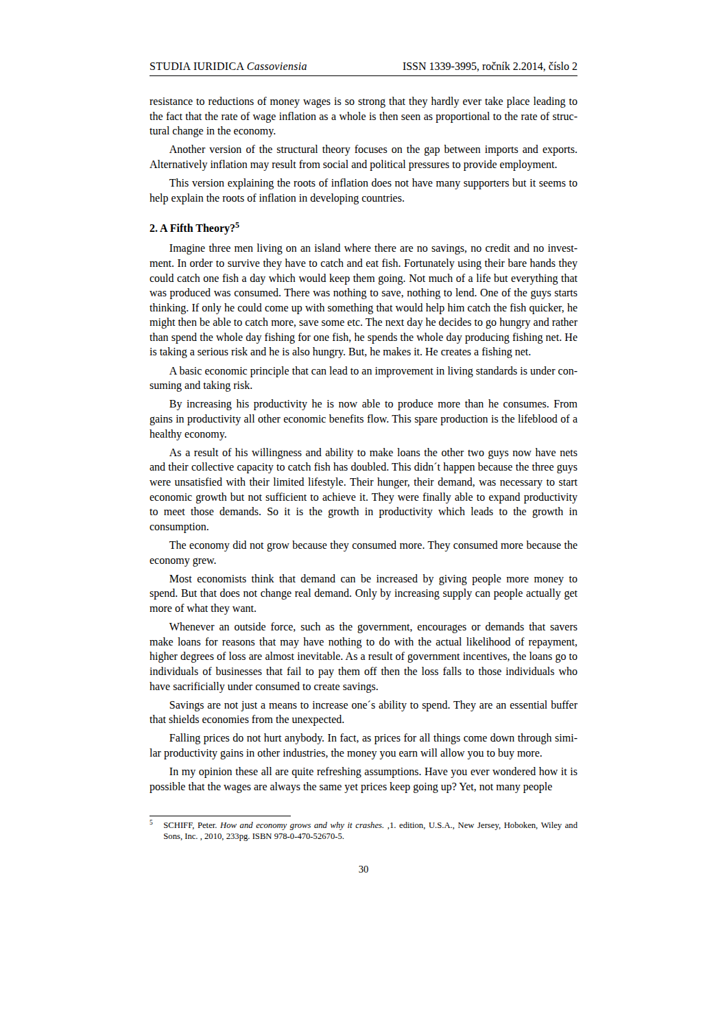STUDIA IURIDICA Cassoviensia
ISSN 1339-3995, ročník 2.2014, číslo 2
resistance to reductions of money wages is so strong that they hardly ever take place leading to the fact that the rate of wage inflation as a whole is then seen as proportional to the rate of structural change in the economy.
Another version of the structural theory focuses on the gap between imports and exports. Alternatively inflation may result from social and political pressures to provide employment.
This version explaining the roots of inflation does not have many supporters but it seems to help explain the roots of inflation in developing countries.
2. A Fifth Theory?5
Imagine three men living on an island where there are no savings, no credit and no investment. In order to survive they have to catch and eat fish. Fortunately using their bare hands they could catch one fish a day which would keep them going. Not much of a life but everything that was produced was consumed. There was nothing to save, nothing to lend. One of the guys starts thinking. If only he could come up with something that would help him catch the fish quicker, he might then be able to catch more, save some etc. The next day he decides to go hungry and rather than spend the whole day fishing for one fish, he spends the whole day producing fishing net. He is taking a serious risk and he is also hungry. But, he makes it. He creates a fishing net.
A basic economic principle that can lead to an improvement in living standards is under consuming and taking risk.
By increasing his productivity he is now able to produce more than he consumes. From gains in productivity all other economic benefits flow. This spare production is the lifeblood of a healthy economy.
As a result of his willingness and ability to make loans the other two guys now have nets and their collective capacity to catch fish has doubled. This didn´t happen because the three guys were unsatisfied with their limited lifestyle. Their hunger, their demand, was necessary to start economic growth but not sufficient to achieve it. They were finally able to expand productivity to meet those demands. So it is the growth in productivity which leads to the growth in consumption.
The economy did not grow because they consumed more. They consumed more because the economy grew.
Most economists think that demand can be increased by giving people more money to spend. But that does not change real demand. Only by increasing supply can people actually get more of what they want.
Whenever an outside force, such as the government, encourages or demands that savers make loans for reasons that may have nothing to do with the actual likelihood of repayment, higher degrees of loss are almost inevitable. As a result of government incentives, the loans go to individuals of businesses that fail to pay them off then the loss falls to those individuals who have sacrificially under consumed to create savings.
Savings are not just a means to increase one´s ability to spend. They are an essential buffer that shields economies from the unexpected.
Falling prices do not hurt anybody. In fact, as prices for all things come down through similar productivity gains in other industries, the money you earn will allow you to buy more.
In my opinion these all are quite refreshing assumptions. Have you ever wondered how it is possible that the wages are always the same yet prices keep going up? Yet, not many people
5
SCHIFF, Peter. How and economy grows and why it crashes. ,1. edition, U.S.A., New Jersey, Hoboken, Wiley and Sons, Inc. , 2010, 233pg. ISBN 978-0-470-52670-5.
30